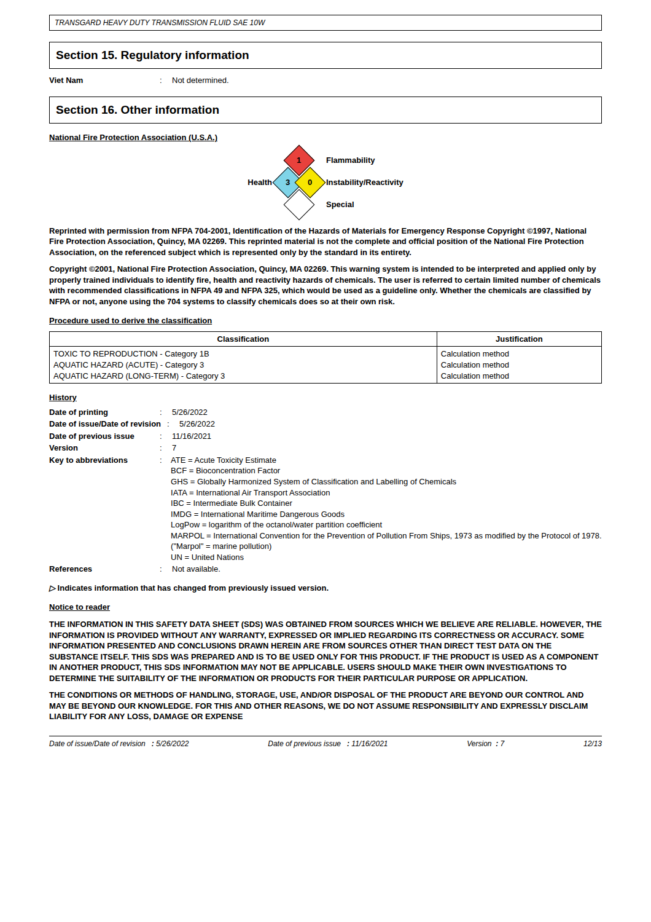TRANSGARD HEAVY DUTY TRANSMISSION FLUID SAE 10W
Section 15. Regulatory information
Viet Nam
:
Not determined.
Section 16. Other information
National Fire Protection Association (U.S.A.)
| | 1 | Flammability |
| Health | 3 0 | Instability/Reactivity |
| | | Special |
Reprinted with permission from NFPA 704-2001, Identification of the Hazards of Materials for Emergency Response Copyright ©1997, National Fire Protection Association, Quincy, MA 02269. This reprinted material is not the complete and official position of the National Fire Protection Association, on the referenced subject which is represented only by the standard in its entirety.
Copyright ©2001, National Fire Protection Association, Quincy, MA 02269. This warning system is intended to be interpreted and applied only by properly trained individuals to identify fire, health and reactivity hazards of chemicals. The user is referred to certain limited number of chemicals with recommended classifications in NFPA 49 and NFPA 325, which would be used as a guideline only. Whether the chemicals are classified by NFPA or not, anyone using the 704 systems to classify chemicals does so at their own risk.
Procedure used to derive the classification
| Classification | Justification |
| --- | --- |
| TOXIC TO REPRODUCTION - Category 1B AQUATIC HAZARD (ACUTE) - Category 3 AQUATIC HAZARD (LONG-TERM) - Category 3 | Calculation method Calculation method Calculation method |
History
Date of printing
:
5/26/2022
Date of issue/Date of revision
:
5/26/2022
Date of previous issue
:
11/16/2021
Version
:
7
Key to abbreviations
:
ATE = Acute Toxicity Estimate
BCF = Bioconcentration Factor
GHS = Globally Harmonized System of Classification and Labelling of Chemicals
IATA = International Air Transport Association
IBC = Intermediate Bulk Container
IMDG = International Maritime Dangerous Goods
LogPow = logarithm of the octanol/water partition coefficient
MARPOL = International Convention for the Prevention of Pollution From Ships, 1973 as modified by the Protocol of 1978. ("Marpol" = marine pollution)
UN = United Nations
References
:
Not available.
▷ Indicates information that has changed from previously issued version.
Notice to reader
The information in this safety data sheet (SDS) was obtained from sources which we believe are reliable. However, the information is provided without any warranty, expressed or implied regarding its correctness or accuracy. Some information presented and conclusions drawn herein are from sources other than direct test data on the substance itself. This SDS was prepared and is to be used only for this product. If the product is used as a component in another product, this SDS information may not be applicable. Users should make their own investigations to determine the suitability of the information or products for their particular purpose or application.
The conditions or methods of handling, storage, use, and/or disposal of the product are beyond our control and may be beyond our knowledge. For this and other reasons, we do not assume responsibility and expressly disclaim liability for any loss, damage or expense
Date of issue/Date of revision : 5/26/2022
Date of previous issue : 11/16/2021
Version : 7
12/13